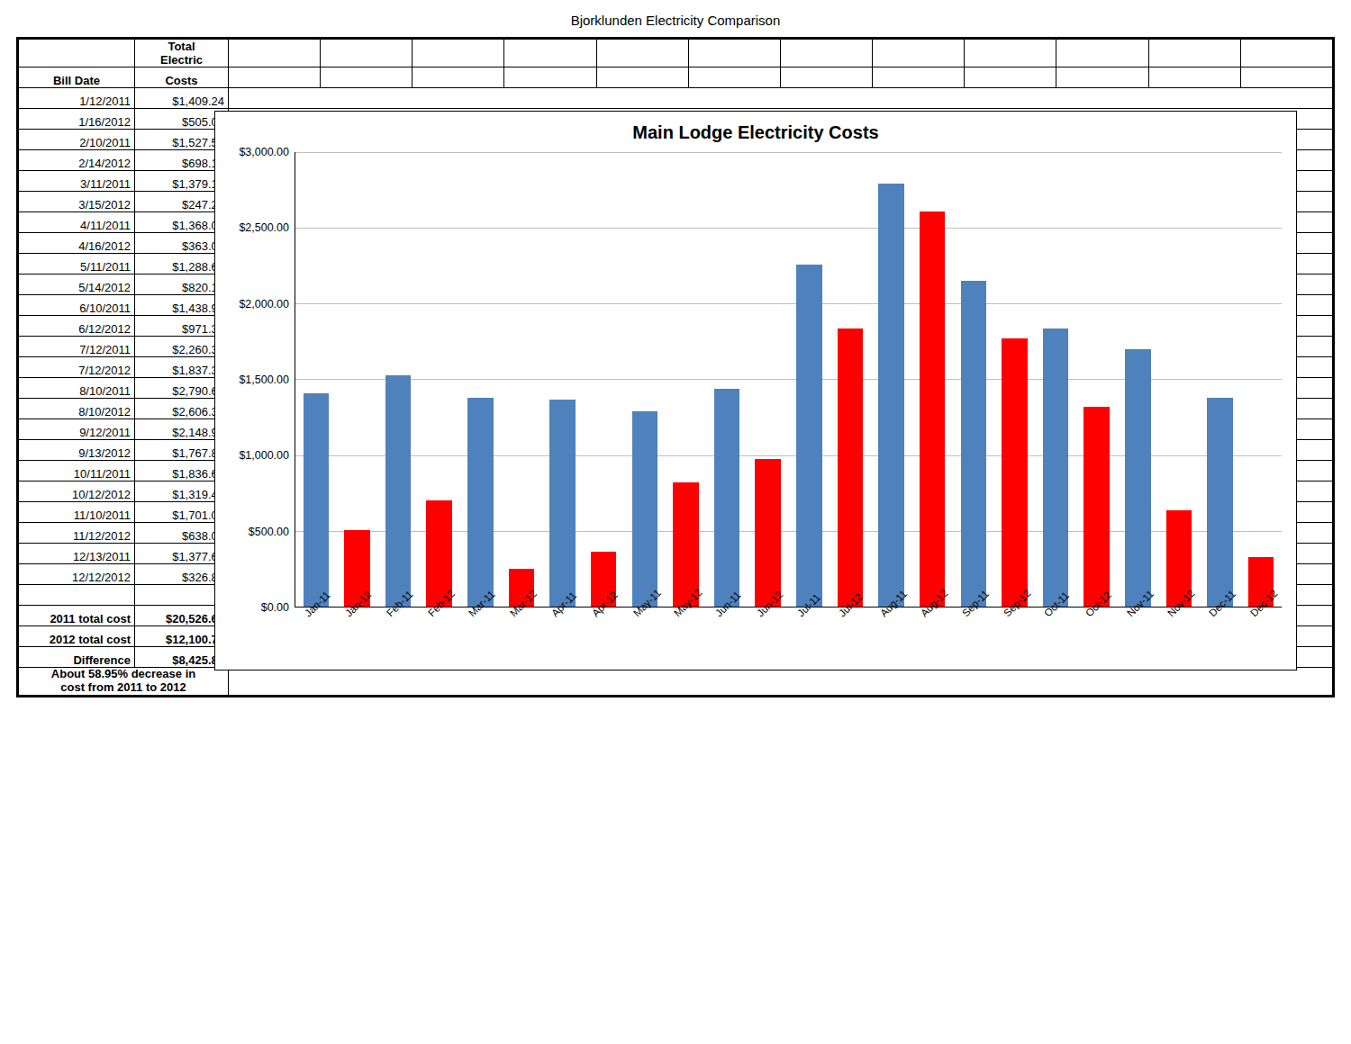Bjorklunden Electricity Comparison
| | Total Electric | | | | | | | | | | | | |
| Bill Date | Costs | | | | | | | | | | | | |
| 1/12/2011 | $1,409.24 | |
| 1/16/2012 | $505.01 | |
| 2/10/2011 | $1,527.51 | |
| 2/14/2012 | $698.17 | |
| 3/11/2011 | $1,379.10 | |
| 3/15/2012 | $247.25 | |
| 4/11/2011 | $1,368.02 | |
| 4/16/2012 | $363.04 | |
| 5/11/2011 | $1,288.61 | |
| 5/14/2012 | $820.17 | |
| 6/10/2011 | $1,438.95 | |
| 6/12/2012 | $971.34 | |
| 7/12/2011 | $2,260.32 | |
| 7/12/2012 | $1,837.30 | |
| 8/10/2011 | $2,790.63 | |
| 8/10/2012 | $2,606.36 | |
| 9/12/2011 | $2,148.90 | |
| 9/13/2012 | $1,767.89 | |
| 10/11/2011 | $1,836.68 | |
| 10/12/2012 | $1,319.40 | |
| 11/10/2011 | $1,701.02 | |
| 11/12/2012 | $638.01 | |
| 12/13/2011 | $1,377.67 | |
| 12/12/2012 | $326.84 | |
| 2011 total cost | $20,526.65 | |
| 2012 total cost | $12,100.78 | |
| Difference | $8,425.87 | |
| About 58.95% decrease in cost from 2011 to 2012 | |
Main Lodge Electricity Costs
$3,000.00
$2,500.00
$2,000.00
$1,500.00
$1,000.00
$500.00
$0.00
Jan-11
Jan-12
Feb-11
Feb-12
Mar-11
Mar-12
Apr-11
Apr-12
May-11
May-12
Jun-11
Jun-12
Jul-11
Jul-12
Aug-11
Aug-12
Sep-11
Sep-12
Oct-11
Oct-12
Nov-11
Nov-12
Dec-11
Dec-12